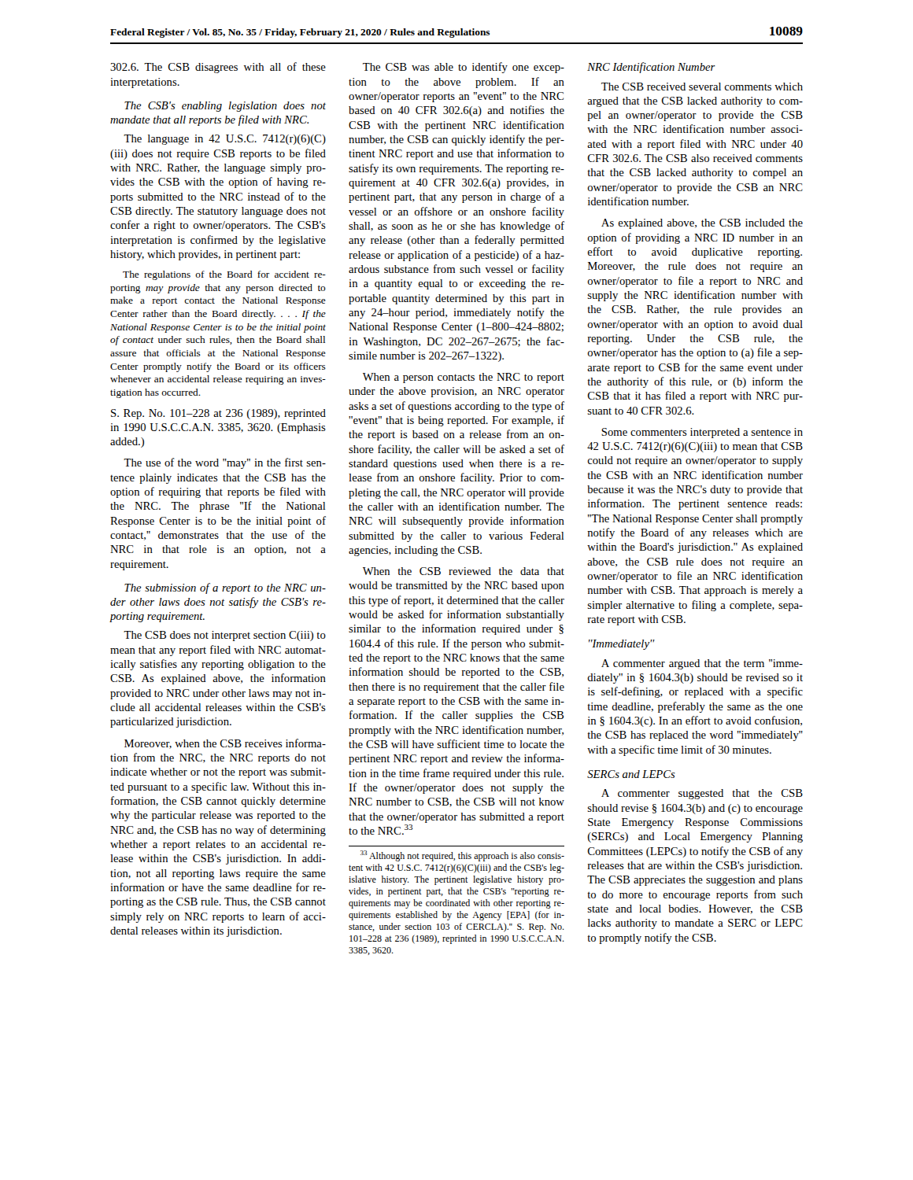Federal Register / Vol. 85, No. 35 / Friday, February 21, 2020 / Rules and Regulations 10089
302.6. The CSB disagrees with all of these interpretations.
The CSB's enabling legislation does not mandate that all reports be filed with NRC.
The language in 42 U.S.C. 7412(r)(6)(C)(iii) does not require CSB reports to be filed with NRC. Rather, the language simply provides the CSB with the option of having reports submitted to the NRC instead of to the CSB directly. The statutory language does not confer a right to owner/operators. The CSB's interpretation is confirmed by the legislative history, which provides, in pertinent part:
The regulations of the Board for accident reporting may provide that any person directed to make a report contact the National Response Center rather than the Board directly. . . . If the National Response Center is to be the initial point of contact under such rules, then the Board shall assure that officials at the National Response Center promptly notify the Board or its officers whenever an accidental release requiring an investigation has occurred.
S. Rep. No. 101–228 at 236 (1989), reprinted in 1990 U.S.C.C.A.N. 3385, 3620. (Emphasis added.)
The use of the word ''may'' in the first sentence plainly indicates that the CSB has the option of requiring that reports be filed with the NRC. The phrase ''If the National Response Center is to be the initial point of contact,'' demonstrates that the use of the NRC in that role is an option, not a requirement.
The submission of a report to the NRC under other laws does not satisfy the CSB's reporting requirement.
The CSB does not interpret section C(iii) to mean that any report filed with NRC automatically satisfies any reporting obligation to the CSB. As explained above, the information provided to NRC under other laws may not include all accidental releases within the CSB's particularized jurisdiction.
Moreover, when the CSB receives information from the NRC, the NRC reports do not indicate whether or not the report was submitted pursuant to a specific law. Without this information, the CSB cannot quickly determine why the particular release was reported to the NRC and, the CSB has no way of determining whether a report relates to an accidental release within the CSB's jurisdiction. In addition, not all reporting laws require the same information or have the same deadline for reporting as the CSB rule. Thus, the CSB cannot simply rely on NRC reports to learn of accidental releases within its jurisdiction.
The CSB was able to identify one exception to the above problem. If an owner/operator reports an ''event'' to the NRC based on 40 CFR 302.6(a) and notifies the CSB with the pertinent NRC identification number, the CSB can quickly identify the pertinent NRC report and use that information to satisfy its own requirements. The reporting requirement at 40 CFR 302.6(a) provides, in pertinent part, that any person in charge of a vessel or an offshore or an onshore facility shall, as soon as he or she has knowledge of any release (other than a federally permitted release or application of a pesticide) of a hazardous substance from such vessel or facility in a quantity equal to or exceeding the reportable quantity determined by this part in any 24–hour period, immediately notify the National Response Center (1–800–424–8802; in Washington, DC 202–267–2675; the facsimile number is 202–267–1322).
When a person contacts the NRC to report under the above provision, an NRC operator asks a set of questions according to the type of ''event'' that is being reported. For example, if the report is based on a release from an onshore facility, the caller will be asked a set of standard questions used when there is a release from an onshore facility. Prior to completing the call, the NRC operator will provide the caller with an identification number. The NRC will subsequently provide information submitted by the caller to various Federal agencies, including the CSB.
When the CSB reviewed the data that would be transmitted by the NRC based upon this type of report, it determined that the caller would be asked for information substantially similar to the information required under § 1604.4 of this rule. If the person who submitted the report to the NRC knows that the same information should be reported to the CSB, then there is no requirement that the caller file a separate report to the CSB with the same information. If the caller supplies the CSB promptly with the NRC identification number, the CSB will have sufficient time to locate the pertinent NRC report and review the information in the time frame required under this rule. If the owner/operator does not supply the NRC number to CSB, the CSB will not know that the owner/operator has submitted a report to the NRC.33
33 Although not required, this approach is also consistent with 42 U.S.C. 7412(r)(6)(C)(iii) and the CSB's legislative history. The pertinent legislative history provides, in pertinent part, that the CSB's ''reporting requirements may be coordinated with other reporting requirements established by the Agency [EPA] (for instance, under section 103 of CERCLA).'' S. Rep. No. 101–228 at 236 (1989), reprinted in 1990 U.S.C.C.A.N. 3385, 3620.
NRC Identification Number
The CSB received several comments which argued that the CSB lacked authority to compel an owner/operator to provide the CSB with the NRC identification number associated with a report filed with NRC under 40 CFR 302.6. The CSB also received comments that the CSB lacked authority to compel an owner/operator to provide the CSB an NRC identification number.
As explained above, the CSB included the option of providing a NRC ID number in an effort to avoid duplicative reporting. Moreover, the rule does not require an owner/operator to file a report to NRC and supply the NRC identification number with the CSB. Rather, the rule provides an owner/operator with an option to avoid dual reporting. Under the CSB rule, the owner/operator has the option to (a) file a separate report to CSB for the same event under the authority of this rule, or (b) inform the CSB that it has filed a report with NRC pursuant to 40 CFR 302.6.
Some commenters interpreted a sentence in 42 U.S.C. 7412(r)(6)(C)(iii) to mean that CSB could not require an owner/operator to supply the CSB with an NRC identification number because it was the NRC's duty to provide that information. The pertinent sentence reads: ''The National Response Center shall promptly notify the Board of any releases which are within the Board's jurisdiction.'' As explained above, the CSB rule does not require an owner/operator to file an NRC identification number with CSB. That approach is merely a simpler alternative to filing a complete, separate report with CSB.
''Immediately''
A commenter argued that the term ''immediately'' in § 1604.3(b) should be revised so it is self-defining, or replaced with a specific time deadline, preferably the same as the one in § 1604.3(c). In an effort to avoid confusion, the CSB has replaced the word ''immediately'' with a specific time limit of 30 minutes.
SERCs and LEPCs
A commenter suggested that the CSB should revise § 1604.3(b) and (c) to encourage State Emergency Response Commissions (SERCs) and Local Emergency Planning Committees (LEPCs) to notify the CSB of any releases that are within the CSB's jurisdiction. The CSB appreciates the suggestion and plans to do more to encourage reports from such state and local bodies. However, the CSB lacks authority to mandate a SERC or LEPC to promptly notify the CSB.